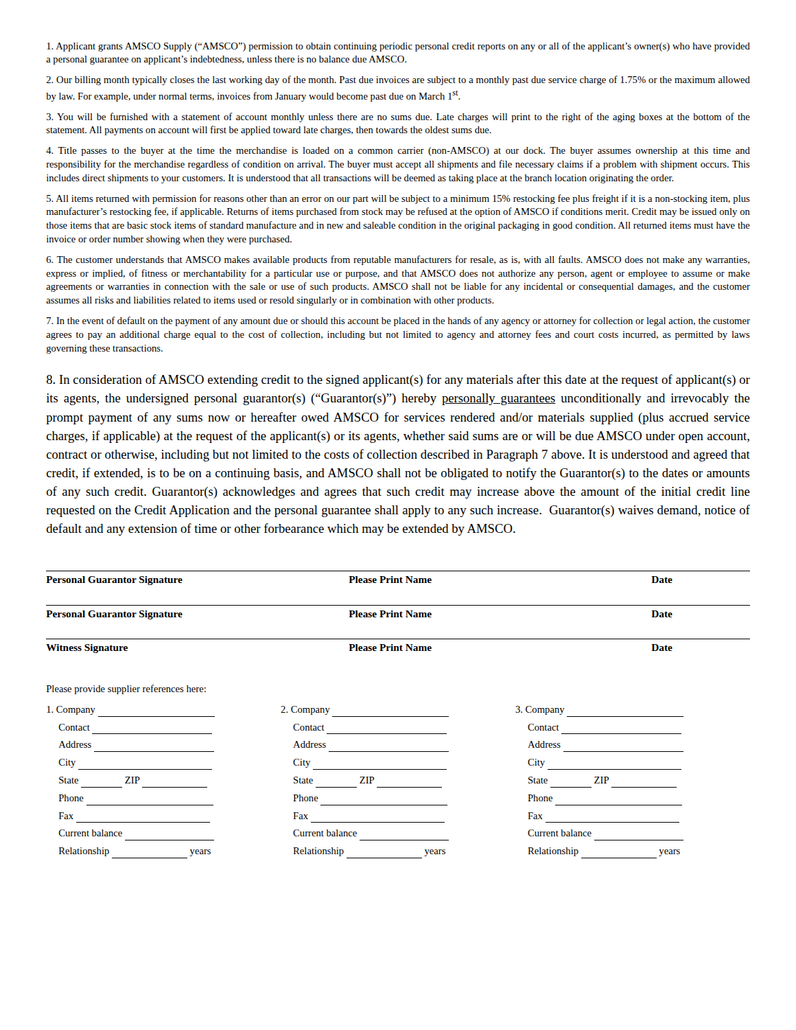1. Applicant grants AMSCO Supply (“AMSCO”) permission to obtain continuing periodic personal credit reports on any or all of the applicant’s owner(s) who have provided a personal guarantee on applicant’s indebtedness, unless there is no balance due AMSCO.
2. Our billing month typically closes the last working day of the month. Past due invoices are subject to a monthly past due service charge of 1.75% or the maximum allowed by law. For example, under normal terms, invoices from January would become past due on March 1st.
3. You will be furnished with a statement of account monthly unless there are no sums due. Late charges will print to the right of the aging boxes at the bottom of the statement. All payments on account will first be applied toward late charges, then towards the oldest sums due.
4. Title passes to the buyer at the time the merchandise is loaded on a common carrier (non-AMSCO) at our dock. The buyer assumes ownership at this time and responsibility for the merchandise regardless of condition on arrival. The buyer must accept all shipments and file necessary claims if a problem with shipment occurs. This includes direct shipments to your customers. It is understood that all transactions will be deemed as taking place at the branch location originating the order.
5. All items returned with permission for reasons other than an error on our part will be subject to a minimum 15% restocking fee plus freight if it is a non-stocking item, plus manufacturer’s restocking fee, if applicable. Returns of items purchased from stock may be refused at the option of AMSCO if conditions merit. Credit may be issued only on those items that are basic stock items of standard manufacture and in new and saleable condition in the original packaging in good condition. All returned items must have the invoice or order number showing when they were purchased.
6. The customer understands that AMSCO makes available products from reputable manufacturers for resale, as is, with all faults. AMSCO does not make any warranties, express or implied, of fitness or merchantability for a particular use or purpose, and that AMSCO does not authorize any person, agent or employee to assume or make agreements or warranties in connection with the sale or use of such products. AMSCO shall not be liable for any incidental or consequential damages, and the customer assumes all risks and liabilities related to items used or resold singularly or in combination with other products.
7. In the event of default on the payment of any amount due or should this account be placed in the hands of any agency or attorney for collection or legal action, the customer agrees to pay an additional charge equal to the cost of collection, including but not limited to agency and attorney fees and court costs incurred, as permitted by laws governing these transactions.
8. In consideration of AMSCO extending credit to the signed applicant(s) for any materials after this date at the request of applicant(s) or its agents, the undersigned personal guarantor(s) (“Guarantor(s)”) hereby personally guarantees unconditionally and irrevocably the prompt payment of any sums now or hereafter owed AMSCO for services rendered and/or materials supplied (plus accrued service charges, if applicable) at the request of the applicant(s) or its agents, whether said sums are or will be due AMSCO under open account, contract or otherwise, including but not limited to the costs of collection described in Paragraph 7 above. It is understood and agreed that credit, if extended, is to be on a continuing basis, and AMSCO shall not be obligated to notify the Guarantor(s) to the dates or amounts of any such credit. Guarantor(s) acknowledges and agrees that such credit may increase above the amount of the initial credit line requested on the Credit Application and the personal guarantee shall apply to any such increase. Guarantor(s) waives demand, notice of default and any extension of time or other forbearance which may be extended by AMSCO.
| Personal Guarantor Signature | | Please Print Name | | Date |
| Personal Guarantor Signature | | Please Print Name | | Date |
| Witness Signature | | Please Print Name | | Date |
Please provide supplier references here:
| 1. Company Contact Address City State ZIP Phone Fax Current balance Relationship years | 2. Company Contact Address City State ZIP Phone Fax Current balance Relationship years | 3. Company Contact Address City State ZIP Phone Fax Current balance Relationship years |